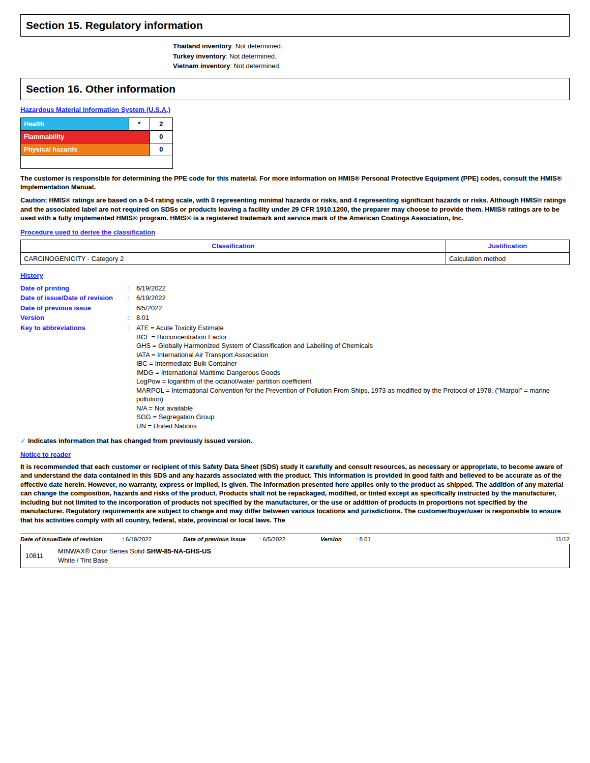Section 15. Regulatory information
Thailand inventory: Not determined.
Turkey inventory: Not determined.
Vietnam inventory: Not determined.
Section 16. Other information
Hazardous Material Information System (U.S.A.)
| Health | * | 2 |
| Flammability | 0 |
| Physical hazards | 0 |
The customer is responsible for determining the PPE code for this material. For more information on HMIS® Personal Protective Equipment (PPE) codes, consult the HMIS® Implementation Manual.
Caution: HMIS® ratings are based on a 0-4 rating scale, with 0 representing minimal hazards or risks, and 4 representing significant hazards or risks. Although HMIS® ratings and the associated label are not required on SDSs or products leaving a facility under 29 CFR 1910.1200, the preparer may choose to provide them. HMIS® ratings are to be used with a fully implemented HMIS® program. HMIS® is a registered trademark and service mark of the American Coatings Association, Inc.
Procedure used to derive the classification
| Classification | Justification |
| --- | --- |
| CARCINOGENICITY - Category 2 | Calculation method |
History
| Date of printing | : | 6/19/2022 |
| Date of issue/Date of revision | : | 6/19/2022 |
| Date of previous issue | : | 6/5/2022 |
| Version | : | 8.01 |
| Key to abbreviations | : | ATE = Acute Toxicity Estimate BCF = Bioconcentration Factor GHS = Globally Harmonized System of Classification and Labelling of Chemicals IATA = International Air Transport Association IBC = Intermediate Bulk Container IMDG = International Maritime Dangerous Goods LogPow = logarithm of the octanol/water partition coefficient MARPOL = International Convention for the Prevention of Pollution From Ships, 1973 as modified by the Protocol of 1978. ("Marpol" = marine pollution) N/A = Not available SGG = Segregation Group UN = United Nations |
✓Indicates information that has changed from previously issued version.
Notice to reader
It is recommended that each customer or recipient of this Safety Data Sheet (SDS) study it carefully and consult resources, as necessary or appropriate, to become aware of and understand the data contained in this SDS and any hazards associated with the product. This information is provided in good faith and believed to be accurate as of the effective date herein. However, no warranty, express or implied, is given. The information presented here applies only to the product as shipped. The addition of any material can change the composition, hazards and risks of the product. Products shall not be repackaged, modified, or tinted except as specifically instructed by the manufacturer, including but not limited to the incorporation of products not specified by the manufacturer, or the use or addition of products in proportions not specified by the manufacturer. Regulatory requirements are subject to change and may differ between various locations and jurisdictions. The customer/buyer/user is responsible to ensure that his activities comply with all country, federal, state, provincial or local laws. The
| Date of issue/Date of revision | : 6/19/2022 | Date of previous issue | : 6/5/2022 | Version | : 8.01 | 11/12 |
| 10811 | MINWAX® Color Series Solid White / Tint Base | SHW-85-NA-GHS-US |